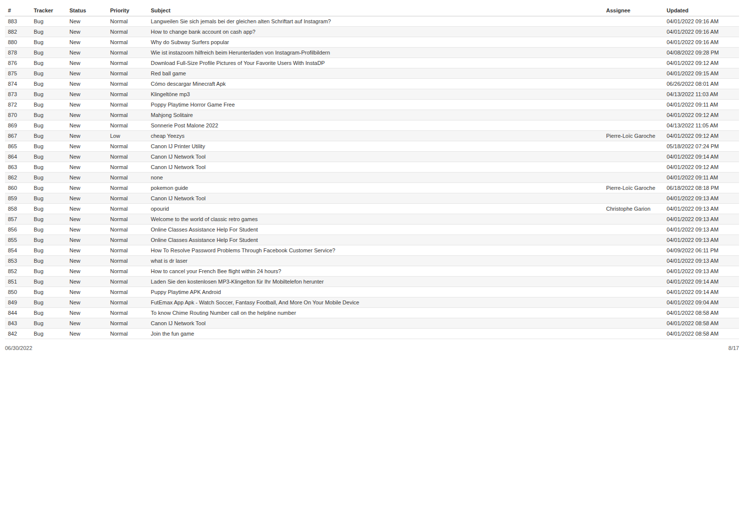| # | Tracker | Status | Priority | Subject | Assignee | Updated |
| --- | --- | --- | --- | --- | --- | --- |
| 883 | Bug | New | Normal | Langweilen Sie sich jemals bei der gleichen alten Schriftart auf Instagram? | | 04/01/2022 09:16 AM |
| 882 | Bug | New | Normal | How to change bank account on cash app? | | 04/01/2022 09:16 AM |
| 880 | Bug | New | Normal | Why do Subway Surfers popular | | 04/01/2022 09:16 AM |
| 878 | Bug | New | Normal | Wie ist instazoom hilfreich beim Herunterladen von Instagram-Profilbildern | | 04/08/2022 09:28 PM |
| 876 | Bug | New | Normal | Download Full-Size Profile Pictures of Your Favorite Users With InstaDP | | 04/01/2022 09:12 AM |
| 875 | Bug | New | Normal | Red ball game | | 04/01/2022 09:15 AM |
| 874 | Bug | New | Normal | Cómo descargar Minecraft Apk | | 06/26/2022 08:01 AM |
| 873 | Bug | New | Normal | Klingeltöne mp3 | | 04/13/2022 11:03 AM |
| 872 | Bug | New | Normal | Poppy Playtime Horror Game Free | | 04/01/2022 09:11 AM |
| 870 | Bug | New | Normal | Mahjong Solitaire | | 04/01/2022 09:12 AM |
| 869 | Bug | New | Normal | Sonnerie Post Malone 2022 | | 04/13/2022 11:05 AM |
| 867 | Bug | New | Low | cheap Yeezys | Pierre-Loïc Garoche | 04/01/2022 09:12 AM |
| 865 | Bug | New | Normal | Canon IJ Printer Utility | | 05/18/2022 07:24 PM |
| 864 | Bug | New | Normal | Canon IJ Network Tool | | 04/01/2022 09:14 AM |
| 863 | Bug | New | Normal | Canon IJ Network Tool | | 04/01/2022 09:12 AM |
| 862 | Bug | New | Normal | none | | 04/01/2022 09:11 AM |
| 860 | Bug | New | Normal | pokemon guide | Pierre-Loïc Garoche | 06/18/2022 08:18 PM |
| 859 | Bug | New | Normal | Canon IJ Network Tool | | 04/01/2022 09:13 AM |
| 858 | Bug | New | Normal | opourid | Christophe Garion | 04/01/2022 09:13 AM |
| 857 | Bug | New | Normal | Welcome to the world of classic retro games | | 04/01/2022 09:13 AM |
| 856 | Bug | New | Normal | Online Classes Assistance Help For Student | | 04/01/2022 09:13 AM |
| 855 | Bug | New | Normal | Online Classes Assistance Help For Student | | 04/01/2022 09:13 AM |
| 854 | Bug | New | Normal | How To Resolve Password Problems Through Facebook Customer Service? | | 04/09/2022 06:11 PM |
| 853 | Bug | New | Normal | what is dr laser | | 04/01/2022 09:13 AM |
| 852 | Bug | New | Normal | How to cancel your French Bee flight within 24 hours? | | 04/01/2022 09:13 AM |
| 851 | Bug | New | Normal | Laden Sie den kostenlosen MP3-Klingelton für Ihr Mobiltelefon herunter | | 04/01/2022 09:14 AM |
| 850 | Bug | New | Normal | Puppy Playtime APK Android | | 04/01/2022 09:14 AM |
| 849 | Bug | New | Normal | FutEmax App Apk - Watch Soccer, Fantasy Football, And More On Your Mobile Device | | 04/01/2022 09:04 AM |
| 844 | Bug | New | Normal | To know Chime Routing Number call on the helpline number | | 04/01/2022 08:58 AM |
| 843 | Bug | New | Normal | Canon IJ Network Tool | | 04/01/2022 08:58 AM |
| 842 | Bug | New | Normal | Join the fun game | | 04/01/2022 08:58 AM |
06/30/2022 8/17